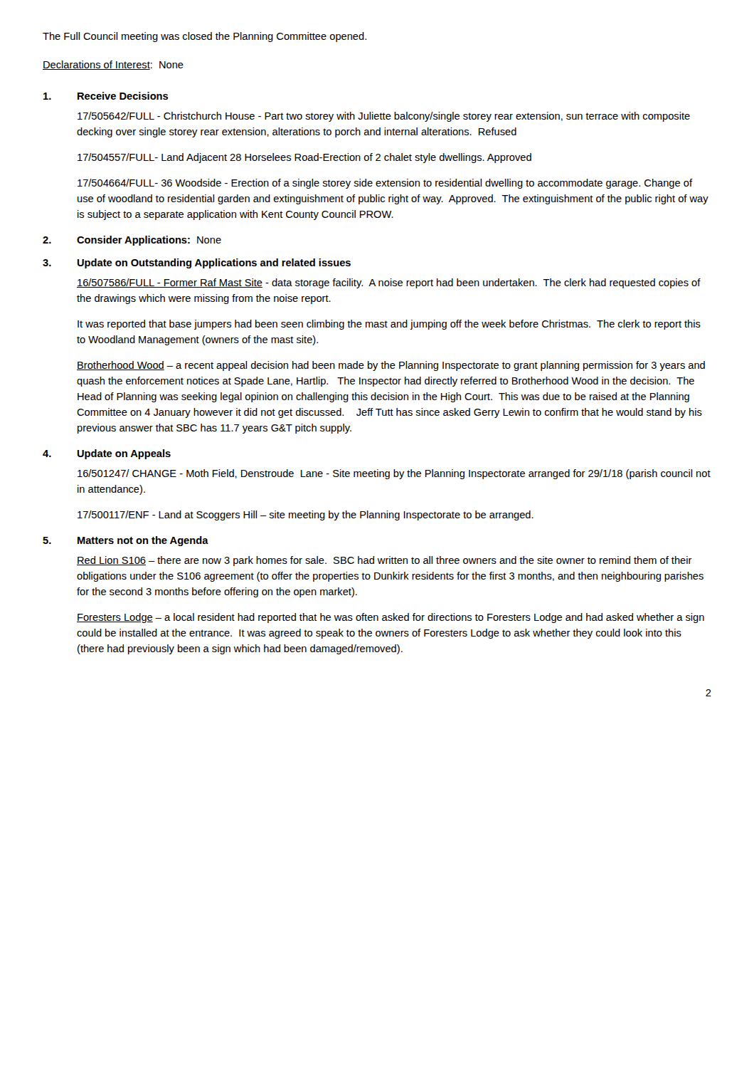The Full Council meeting was closed the Planning Committee opened.
Declarations of Interest: None
1.
Receive Decisions
17/505642/FULL - Christchurch House - Part two storey with Juliette balcony/single storey rear extension, sun terrace with composite decking over single storey rear extension, alterations to porch and internal alterations. Refused
17/504557/FULL- Land Adjacent 28 Horselees Road-Erection of 2 chalet style dwellings. Approved
17/504664/FULL- 36 Woodside - Erection of a single storey side extension to residential dwelling to accommodate garage. Change of use of woodland to residential garden and extinguishment of public right of way. Approved. The extinguishment of the public right of way is subject to a separate application with Kent County Council PROW.
2.
Consider Applications: None
3.
Update on Outstanding Applications and related issues
16/507586/FULL - Former Raf Mast Site - data storage facility. A noise report had been undertaken. The clerk had requested copies of the drawings which were missing from the noise report.
It was reported that base jumpers had been seen climbing the mast and jumping off the week before Christmas. The clerk to report this to Woodland Management (owners of the mast site).
Brotherhood Wood – a recent appeal decision had been made by the Planning Inspectorate to grant planning permission for 3 years and quash the enforcement notices at Spade Lane, Hartlip. The Inspector had directly referred to Brotherhood Wood in the decision. The Head of Planning was seeking legal opinion on challenging this decision in the High Court. This was due to be raised at the Planning Committee on 4 January however it did not get discussed. Jeff Tutt has since asked Gerry Lewin to confirm that he would stand by his previous answer that SBC has 11.7 years G&T pitch supply.
4.
Update on Appeals
16/501247/ CHANGE - Moth Field, Denstroude Lane - Site meeting by the Planning Inspectorate arranged for 29/1/18 (parish council not in attendance).
17/500117/ENF - Land at Scoggers Hill – site meeting by the Planning Inspectorate to be arranged.
5.
Matters not on the Agenda
Red Lion S106 – there are now 3 park homes for sale. SBC had written to all three owners and the site owner to remind them of their obligations under the S106 agreement (to offer the properties to Dunkirk residents for the first 3 months, and then neighbouring parishes for the second 3 months before offering on the open market).
Foresters Lodge – a local resident had reported that he was often asked for directions to Foresters Lodge and had asked whether a sign could be installed at the entrance. It was agreed to speak to the owners of Foresters Lodge to ask whether they could look into this (there had previously been a sign which had been damaged/removed).
2